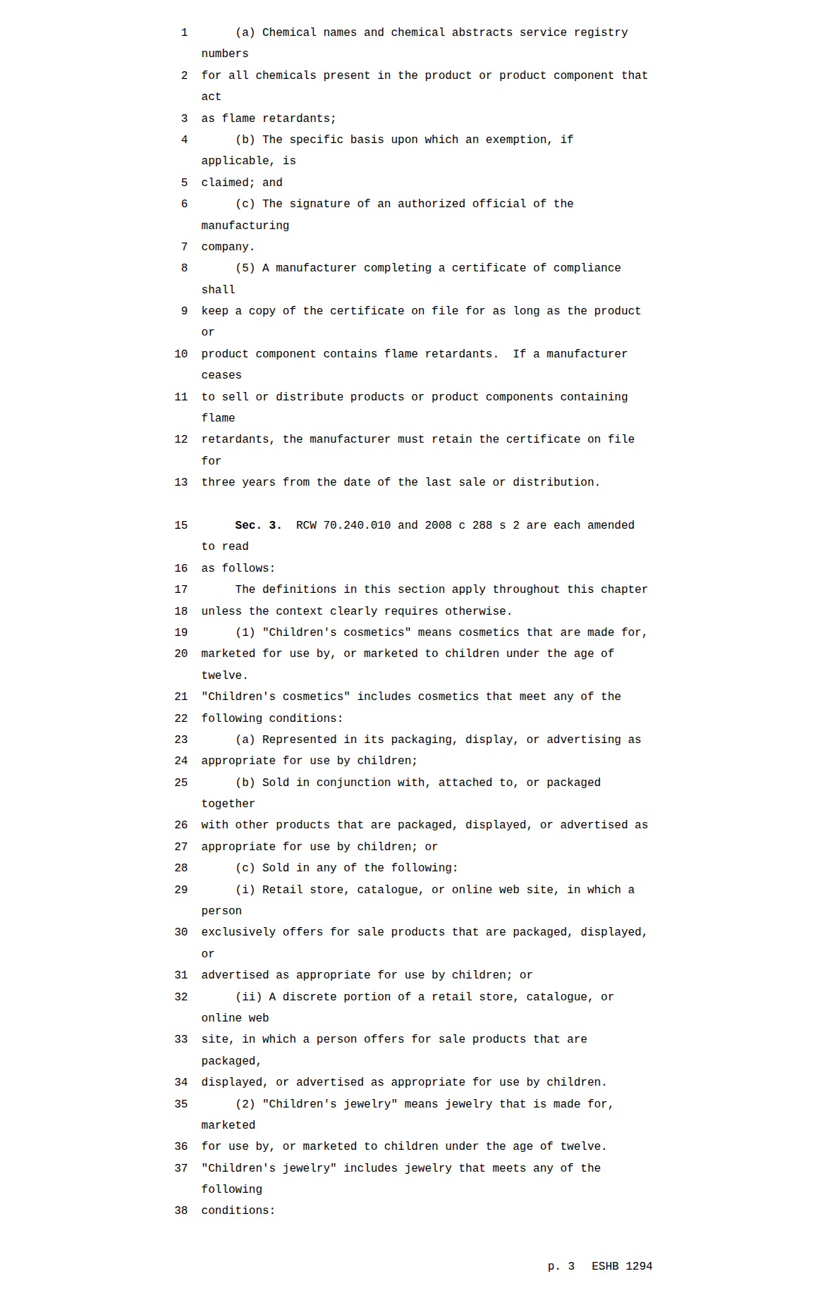(a) Chemical names and chemical abstracts service registry numbers
for all chemicals present in the product or product component that act
as flame retardants;
(b) The specific basis upon which an exemption, if applicable, is
claimed; and
(c) The signature of an authorized official of the manufacturing
company.
(5) A manufacturer completing a certificate of compliance shall
keep a copy of the certificate on file for as long as the product or
product component contains flame retardants. If a manufacturer ceases
to sell or distribute products or product components containing flame
retardants, the manufacturer must retain the certificate on file for
three years from the date of the last sale or distribution.
Sec. 3. RCW 70.240.010 and 2008 c 288 s 2 are each amended to read
as follows:
The definitions in this section apply throughout this chapter
unless the context clearly requires otherwise.
(1) "Children's cosmetics" means cosmetics that are made for,
marketed for use by, or marketed to children under the age of twelve.
"Children's cosmetics" includes cosmetics that meet any of the
following conditions:
(a) Represented in its packaging, display, or advertising as
appropriate for use by children;
(b) Sold in conjunction with, attached to, or packaged together
with other products that are packaged, displayed, or advertised as
appropriate for use by children; or
(c) Sold in any of the following:
(i) Retail store, catalogue, or online web site, in which a person
exclusively offers for sale products that are packaged, displayed, or
advertised as appropriate for use by children; or
(ii) A discrete portion of a retail store, catalogue, or online web
site, in which a person offers for sale products that are packaged,
displayed, or advertised as appropriate for use by children.
(2) "Children's jewelry" means jewelry that is made for, marketed
for use by, or marketed to children under the age of twelve.
"Children's jewelry" includes jewelry that meets any of the following
conditions:
p. 3 ESHB 1294